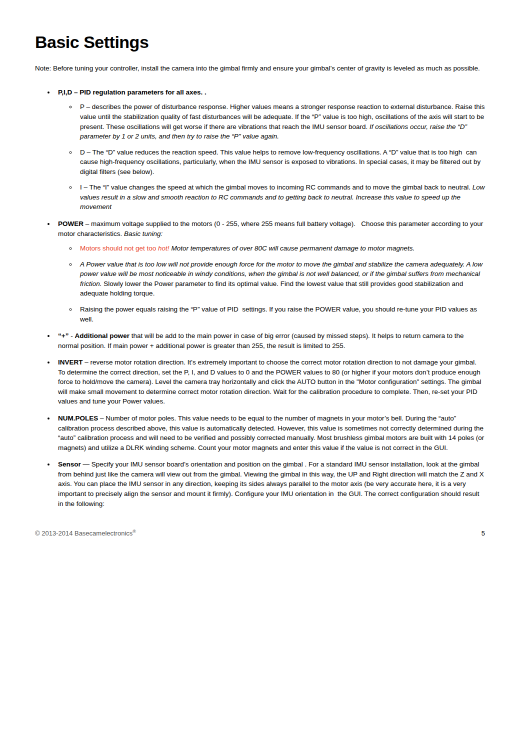Basic Settings
Note: Before tuning your controller, install the camera into the gimbal firmly and ensure your gimbal’s center of gravity is leveled as much as possible.
P,I,D – PID regulation parameters for all axes. .
P – describes the power of disturbance response. Higher values means a stronger response reaction to external disturbance. Raise this value until the stabilization quality of fast disturbances will be adequate. If the “P” value is too high, oscillations of the axis will start to be present. These oscillations will get worse if there are vibrations that reach the IMU sensor board. If oscillations occur, raise the “D” parameter by 1 or 2 units, and then try to raise the “P" value again.
D – The “D” value reduces the reaction speed. This value helps to remove low-frequency oscillations. A “D” value that is too high can cause high-frequency oscillations, particularly, when the IMU sensor is exposed to vibrations. In special cases, it may be filtered out by digital filters (see below).
I – The “I” value changes the speed at which the gimbal moves to incoming RC commands and to move the gimbal back to neutral. Low values result in a slow and smooth reaction to RC commands and to getting back to neutral. Increase this value to speed up the movement
POWER – maximum voltage supplied to the motors (0 - 255, where 255 means full battery voltage). Choose this parameter according to your motor characteristics. Basic tuning:
Motors should not get too hot! Motor temperatures of over 80C will cause permanent damage to motor magnets.
A Power value that is too low will not provide enough force for the motor to move the gimbal and stabilize the camera adequately. A low power value will be most noticeable in windy conditions, when the gimbal is not well balanced, or if the gimbal suffers from mechanical friction. Slowly lower the Power parameter to find its optimal value. Find the lowest value that still provides good stabilization and adequate holding torque.
Raising the power equals raising the “P” value of PID settings. If you raise the POWER value, you should re-tune your PID values as well.
“+” - Additional power that will be add to the main power in case of big error (caused by missed steps). It helps to return camera to the normal position. If main power + additional power is greater than 255, the result is limited to 255.
INVERT – reverse motor rotation direction. It's extremely important to choose the correct motor rotation direction to not damage your gimbal. To determine the correct direction, set the P, I, and D values to 0 and the POWER values to 80 (or higher if your motors don’t produce enough force to hold/move the camera). Level the camera tray horizontally and click the AUTO button in the "Motor configuration" settings. The gimbal will make small movement to determine correct motor rotation direction. Wait for the calibration procedure to complete. Then, re-set your PID values and tune your Power values.
NUM.POLES – Number of motor poles. This value needs to be equal to the number of magnets in your motor’s bell. During the “auto” calibration process described above, this value is automatically detected. However, this value is sometimes not correctly determined during the “auto” calibration process and will need to be verified and possibly corrected manually. Most brushless gimbal motors are built with 14 poles (or magnets) and utilize a DLRK winding scheme. Count your motor magnets and enter this value if the value is not correct in the GUI.
Sensor — Specify your IMU sensor board’s orientation and position on the gimbal . For a standard IMU sensor installation, look at the gimbal from behind just like the camera will view out from the gimbal. Viewing the gimbal in this way, the UP and Right direction will match the Z and X axis. You can place the IMU sensor in any direction, keeping its sides always parallel to the motor axis (be very accurate here, it is a very important to precisely align the sensor and mount it firmly). Configure your IMU orientation in the GUI. The correct configuration should result in the following:
© 2013-2014 Basecamelectronics® 5